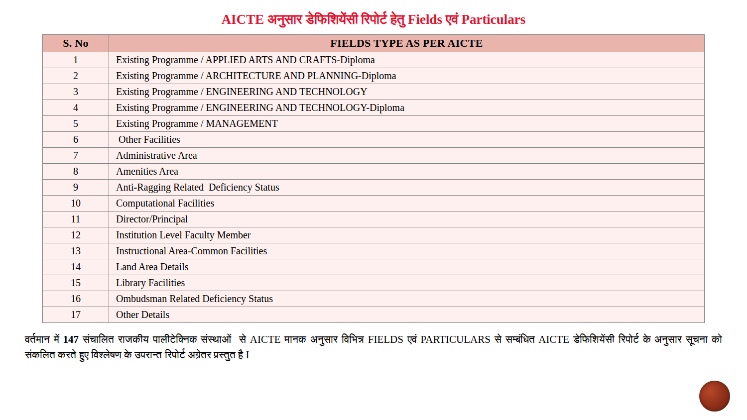AICTE अनुसार डेफिशियेंसी रिपोर्ट हेतु Fields एवं Particulars
| S. No | FIELDS TYPE AS PER AICTE |
| --- | --- |
| 1 | Existing Programme / APPLIED ARTS AND CRAFTS-Diploma |
| 2 | Existing Programme / ARCHITECTURE AND PLANNING-Diploma |
| 3 | Existing Programme / ENGINEERING AND TECHNOLOGY |
| 4 | Existing Programme / ENGINEERING AND TECHNOLOGY-Diploma |
| 5 | Existing Programme / MANAGEMENT |
| 6 | Other Facilities |
| 7 | Administrative Area |
| 8 | Amenities Area |
| 9 | Anti-Ragging Related Deficiency Status |
| 10 | Computational Facilities |
| 11 | Director/Principal |
| 12 | Institution Level Faculty Member |
| 13 | Instructional Area-Common Facilities |
| 14 | Land Area Details |
| 15 | Library Facilities |
| 16 | Ombudsman Related Deficiency Status |
| 17 | Other Details |
वर्तमान में 147 संचालित राजकीय पालीटेक्निक संस्थाओं से AICTE मानक अनुसार विभिन्न FIELDS एवं PARTICULARS से सम्बंधित AICTE डेफिशियेंसी रिपोर्ट के अनुसार सूचना को संकलित करते हुए विश्लेषण के उपरान्त रिपोर्ट अग्रेतर प्रस्तुत है I